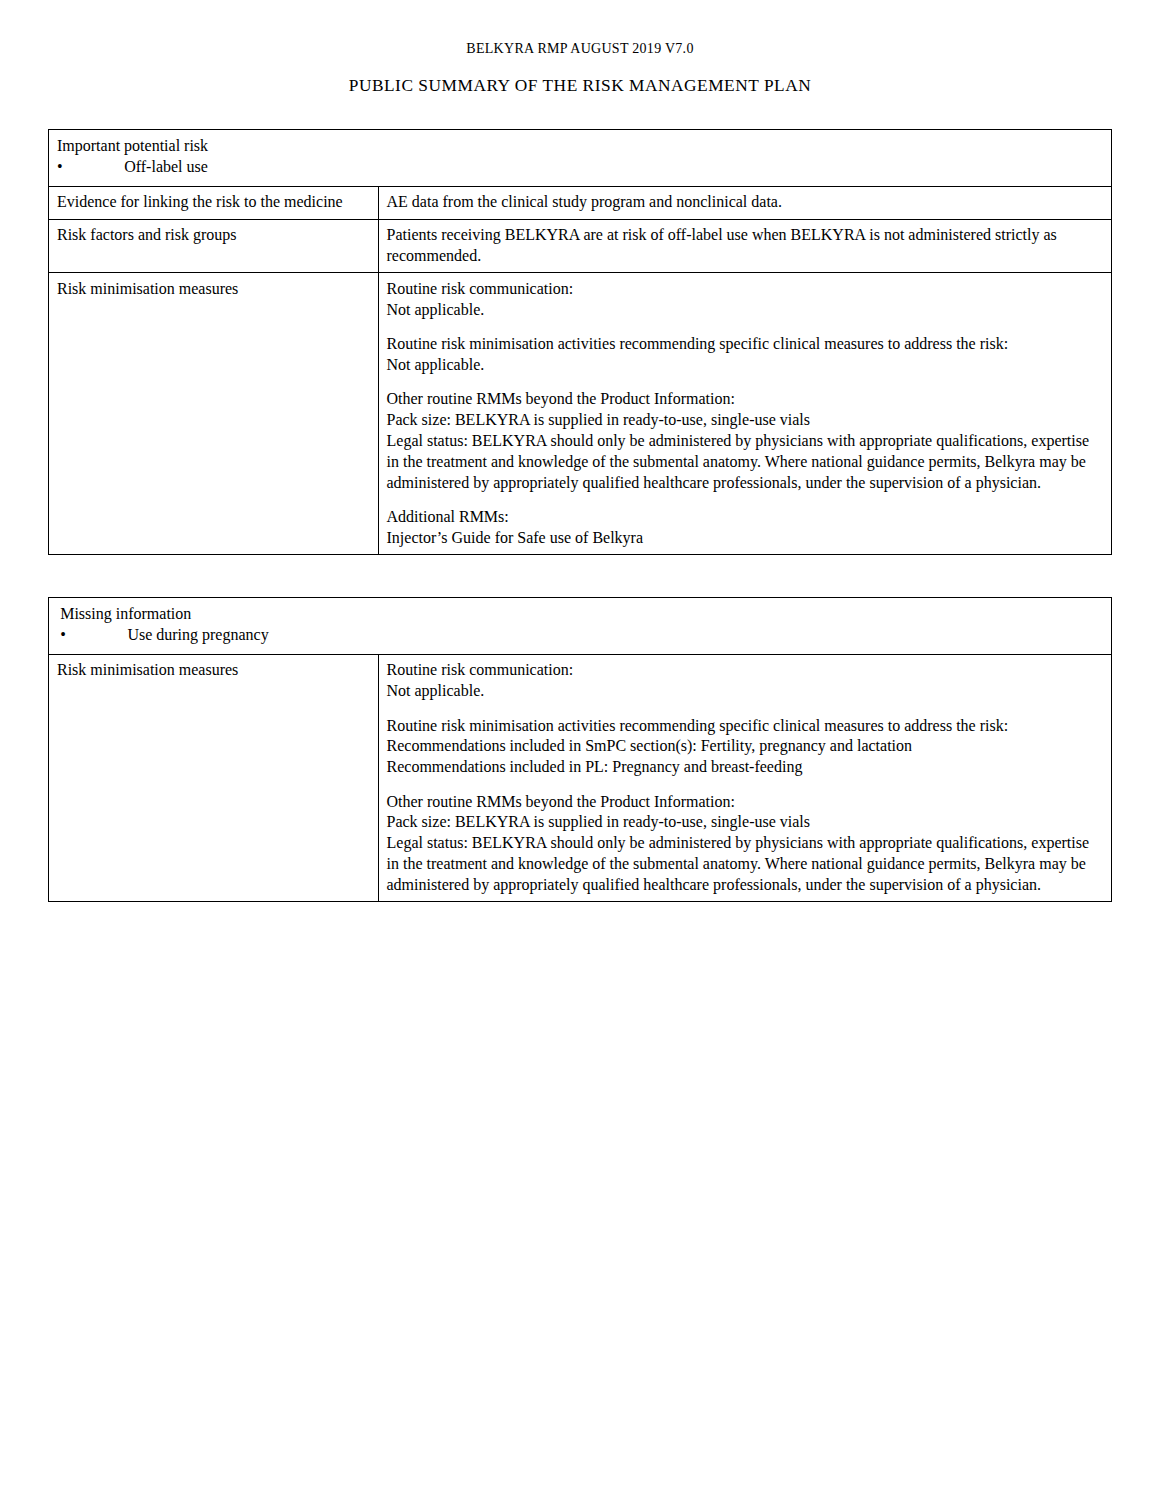BELKYRA RMP AUGUST 2019 V7.0
PUBLIC SUMMARY OF THE RISK MANAGEMENT PLAN
| Important potential risk • Off-label use |
| Evidence for linking the risk to the medicine | AE data from the clinical study program and nonclinical data. |
| Risk factors and risk groups | Patients receiving BELKYRA are at risk of off-label use when BELKYRA is not administered strictly as recommended. |
| Risk minimisation measures | Routine risk communication: Not applicable. Routine risk minimisation activities recommending specific clinical measures to address the risk: Not applicable. Other routine RMMs beyond the Product Information: Pack size: BELKYRA is supplied in ready-to-use, single-use vials Legal status: BELKYRA should only be administered by physicians with appropriate qualifications, expertise in the treatment and knowledge of the submental anatomy. Where national guidance permits, Belkyra may be administered by appropriately qualified healthcare professionals, under the supervision of a physician. Additional RMMs: Injector’s Guide for Safe use of Belkyra |
| Missing information • Use during pregnancy |
| Risk minimisation measures | Routine risk communication: Not applicable. Routine risk minimisation activities recommending specific clinical measures to address the risk: Recommendations included in SmPC section(s): Fertility, pregnancy and lactation Recommendations included in PL: Pregnancy and breast-feeding Other routine RMMs beyond the Product Information: Pack size: BELKYRA is supplied in ready-to-use, single-use vials Legal status: BELKYRA should only be administered by physicians with appropriate qualifications, expertise in the treatment and knowledge of the submental anatomy. Where national guidance permits, Belkyra may be administered by appropriately qualified healthcare professionals, under the supervision of a physician. |